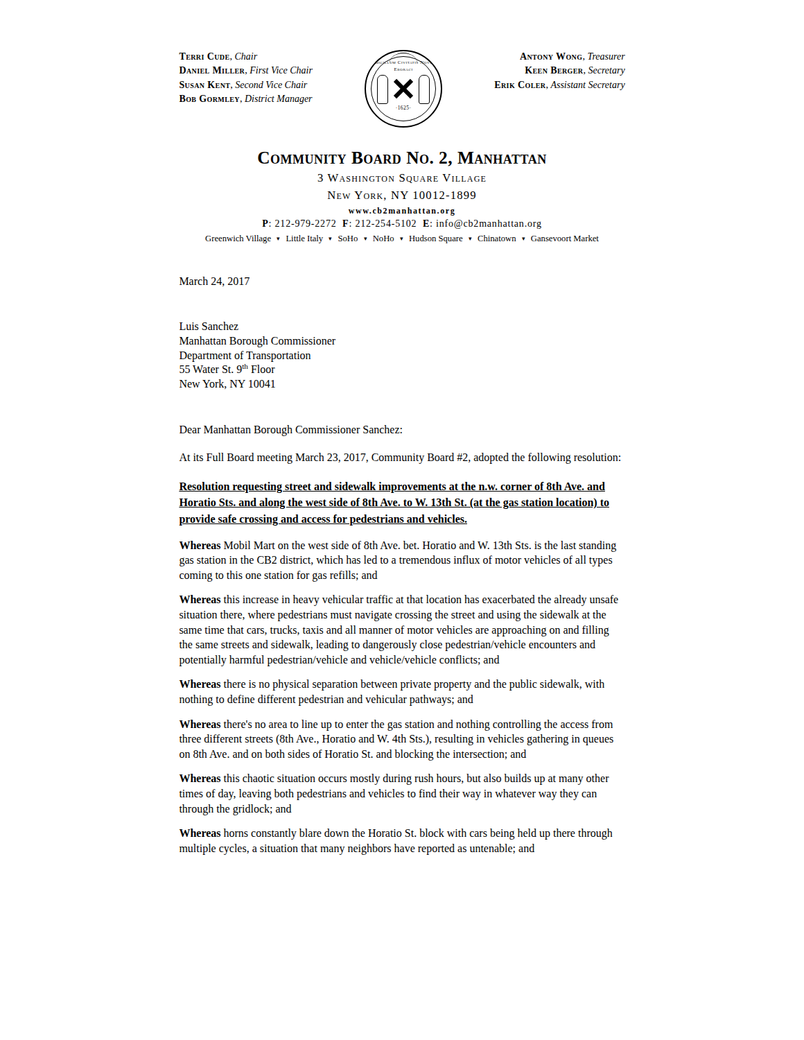Terri Cude, Chair
Daniel Miller, First Vice Chair
Susan Kent, Second Vice Chair
Bob Gormley, District Manager
Sigillum Civitatis Novi Eboraci
·1625·
Antony Wong, Treasurer
Keen Berger, Secretary
Erik Coler, Assistant Secretary
Community Board No. 2, Manhattan
3 Washington Square Village
New York, NY 10012-1899
www.cb2manhattan.org
P: 212-979-2272 F: 212-254-5102 E: info@cb2manhattan.org
Greenwich Village ▾ Little Italy ▾ SoHo ▾ NoHo ▾ Hudson Square ▾ Chinatown ▾ Gansevoort Market
March 24, 2017
Luis Sanchez
Manhattan Borough Commissioner
Department of Transportation
55 Water St. 9th Floor
New York, NY 10041
Dear Manhattan Borough Commissioner Sanchez:
At its Full Board meeting March 23, 2017, Community Board #2, adopted the following resolution:
Resolution requesting street and sidewalk improvements at the n.w. corner of 8th Ave. and Horatio Sts. and along the west side of 8th Ave. to W. 13th St. (at the gas station location) to provide safe crossing and access for pedestrians and vehicles.
Whereas Mobil Mart on the west side of 8th Ave. bet. Horatio and W. 13th Sts. is the last standing gas station in the CB2 district, which has led to a tremendous influx of motor vehicles of all types coming to this one station for gas refills; and
Whereas this increase in heavy vehicular traffic at that location has exacerbated the already unsafe situation there, where pedestrians must navigate crossing the street and using the sidewalk at the same time that cars, trucks, taxis and all manner of motor vehicles are approaching on and filling the same streets and sidewalk, leading to dangerously close pedestrian/vehicle encounters and potentially harmful pedestrian/vehicle and vehicle/vehicle conflicts; and
Whereas there is no physical separation between private property and the public sidewalk, with nothing to define different pedestrian and vehicular pathways; and
Whereas there's no area to line up to enter the gas station and nothing controlling the access from three different streets (8th Ave., Horatio and W. 4th Sts.), resulting in vehicles gathering in queues on 8th Ave. and on both sides of Horatio St. and blocking the intersection; and
Whereas this chaotic situation occurs mostly during rush hours, but also builds up at many other times of day, leaving both pedestrians and vehicles to find their way in whatever way they can through the gridlock; and
Whereas horns constantly blare down the Horatio St. block with cars being held up there through multiple cycles, a situation that many neighbors have reported as untenable; and